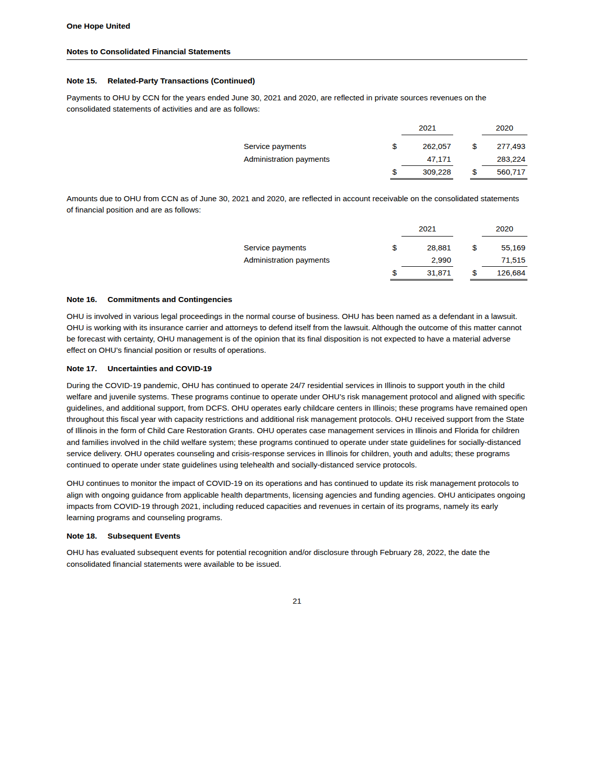One Hope United
Notes to Consolidated Financial Statements
Note 15. Related-Party Transactions (Continued)
Payments to OHU by CCN for the years ended June 30, 2021 and 2020, are reflected in private sources revenues on the consolidated statements of activities and are as follows:
| | | | 2021 | | | 2020 |
| Service payments | | $ | 262,057 | | $ | 277,493 |
| Administration payments | | | 47,171 | | | 283,224 |
| | | $ | 309,228 | | $ | 560,717 |
Amounts due to OHU from CCN as of June 30, 2021 and 2020, are reflected in account receivable on the consolidated statements of financial position and are as follows:
| | | | 2021 | | | 2020 |
| Service payments | | $ | 28,881 | | $ | 55,169 |
| Administration payments | | | 2,990 | | | 71,515 |
| | | $ | 31,871 | | $ | 126,684 |
Note 16. Commitments and Contingencies
OHU is involved in various legal proceedings in the normal course of business. OHU has been named as a defendant in a lawsuit. OHU is working with its insurance carrier and attorneys to defend itself from the lawsuit. Although the outcome of this matter cannot be forecast with certainty, OHU management is of the opinion that its final disposition is not expected to have a material adverse effect on OHU’s financial position or results of operations.
Note 17. Uncertainties and COVID-19
During the COVID-19 pandemic, OHU has continued to operate 24/7 residential services in Illinois to support youth in the child welfare and juvenile systems. These programs continue to operate under OHU’s risk management protocol and aligned with specific guidelines, and additional support, from DCFS. OHU operates early childcare centers in Illinois; these programs have remained open throughout this fiscal year with capacity restrictions and additional risk management protocols. OHU received support from the State of Illinois in the form of Child Care Restoration Grants. OHU operates case management services in Illinois and Florida for children and families involved in the child welfare system; these programs continued to operate under state guidelines for socially-distanced service delivery. OHU operates counseling and crisis-response services in Illinois for children, youth and adults; these programs continued to operate under state guidelines using telehealth and socially-distanced service protocols.
OHU continues to monitor the impact of COVID-19 on its operations and has continued to update its risk management protocols to align with ongoing guidance from applicable health departments, licensing agencies and funding agencies. OHU anticipates ongoing impacts from COVID-19 through 2021, including reduced capacities and revenues in certain of its programs, namely its early learning programs and counseling programs.
Note 18. Subsequent Events
OHU has evaluated subsequent events for potential recognition and/or disclosure through February 28, 2022, the date the consolidated financial statements were available to be issued.
21